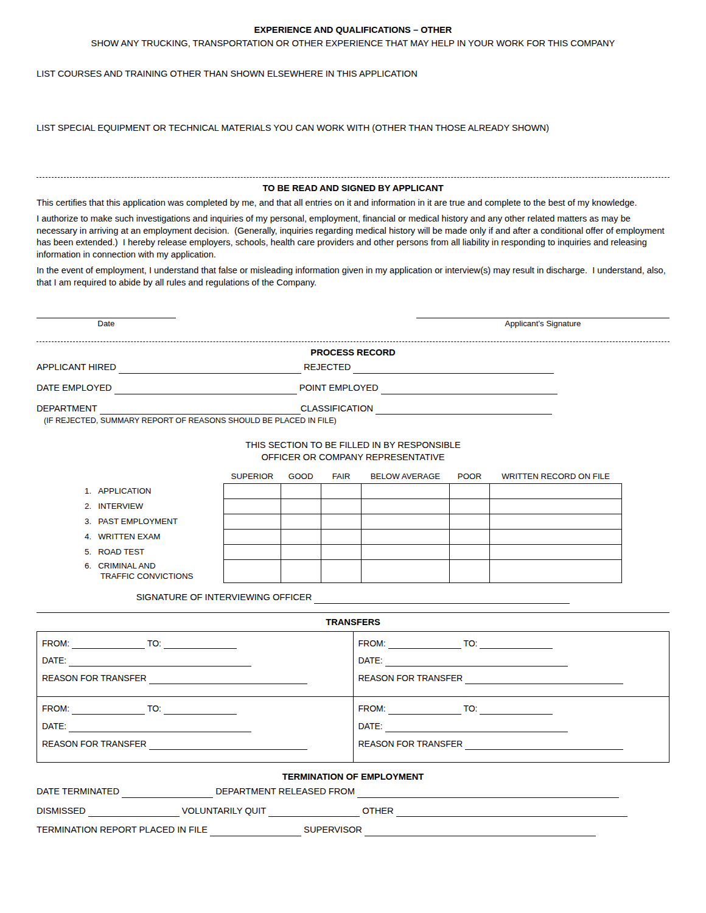EXPERIENCE AND QUALIFICATIONS – OTHER
SHOW ANY TRUCKING, TRANSPORTATION OR OTHER EXPERIENCE THAT MAY HELP IN YOUR WORK FOR THIS COMPANY
LIST COURSES AND TRAINING OTHER THAN SHOWN ELSEWHERE IN THIS APPLICATION
LIST SPECIAL EQUIPMENT OR TECHNICAL MATERIALS YOU CAN WORK WITH (OTHER THAN THOSE ALREADY SHOWN)
TO BE READ AND SIGNED BY APPLICANT
This certifies that this application was completed by me, and that all entries on it and information in it are true and complete to the best of my knowledge.
I authorize to make such investigations and inquiries of my personal, employment, financial or medical history and any other related matters as may be necessary in arriving at an employment decision. (Generally, inquiries regarding medical history will be made only if and after a conditional offer of employment has been extended.) I hereby release employers, schools, health care providers and other persons from all liability in responding to inquiries and releasing information in connection with my application.
In the event of employment, I understand that false or misleading information given in my application or interview(s) may result in discharge. I understand, also, that I am required to abide by all rules and regulations of the Company.
| Date | | Applicant’s Signature |
PROCESS RECORD
APPLICANT HIRED REJECTED
DATE EMPLOYED POINT EMPLOYED
DEPARTMENT CLASSIFICATION
(IF REJECTED, SUMMARY REPORT OF REASONS SHOULD BE PLACED IN FILE)
THIS SECTION TO BE FILLED IN BY RESPONSIBLE
OFFICER OR COMPANY REPRESENTATIVE
| | SUPERIOR | GOOD | FAIR | BELOW AVERAGE | POOR | WRITTEN RECORD ON FILE |
| --- | --- | --- | --- | --- | --- | --- |
| 1. APPLICATION | | | | | | |
| 2. INTERVIEW | | | | | | |
| 3. PAST EMPLOYMENT | | | | | | |
| 4. WRITTEN EXAM | | | | | | |
| 5. ROAD TEST | | | | | | |
| 6. CRIMINAL AND TRAFFIC CONVICTIONS | | | | | | |
SIGNATURE OF INTERVIEWING OFFICER
TRANSFERS
| FROM: TO: DATE: REASON FOR TRANSFER | FROM: TO: DATE: REASON FOR TRANSFER |
| FROM: TO: DATE: REASON FOR TRANSFER | FROM: TO: DATE: REASON FOR TRANSFER |
TERMINATION OF EMPLOYMENT
DATE TERMINATED DEPARTMENT RELEASED FROM
DISMISSED VOLUNTARILY QUIT OTHER
TERMINATION REPORT PLACED IN FILE SUPERVISOR